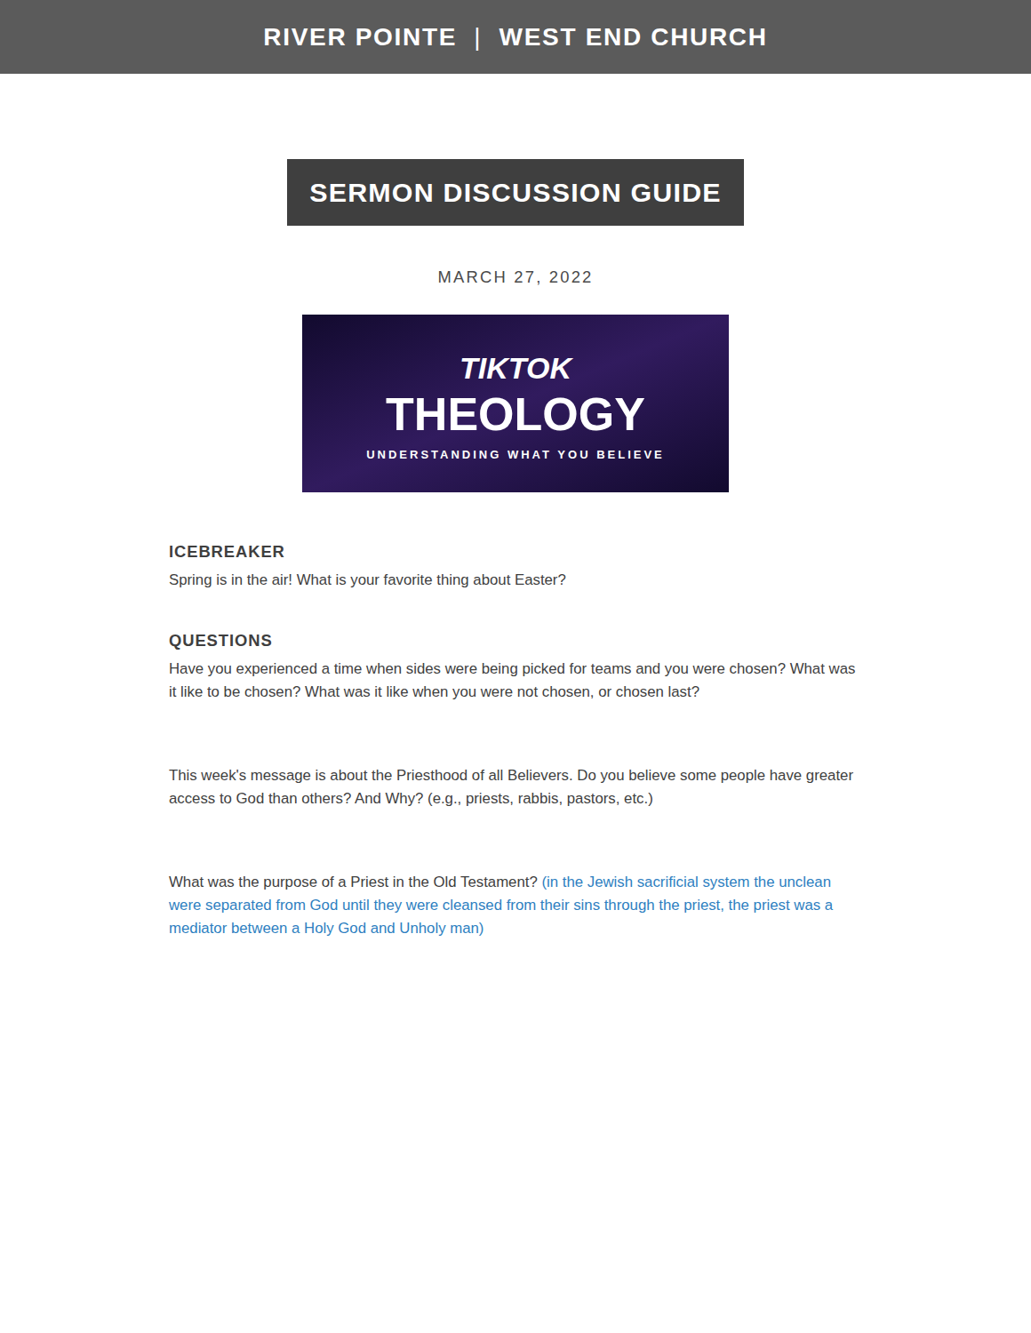River Pointe | West End Church
Sermon Discussion Guide
MARCH 27, 2022
Icebreaker
Spring is in the air! What is your favorite thing about Easter?
Questions
Have you experienced a time when sides were being picked for teams and you were chosen? What was it like to be chosen? What was it like when you were not chosen, or chosen last?
This week's message is about the Priesthood of all Believers. Do you believe some people have greater access to God than others? And Why? (e.g., priests, rabbis, pastors, etc.)
What was the purpose of a Priest in the Old Testament? (in the Jewish sacrificial system the unclean were separated from God until they were cleansed from their sins through the priest, the priest was a mediator between a Holy God and Unholy man)